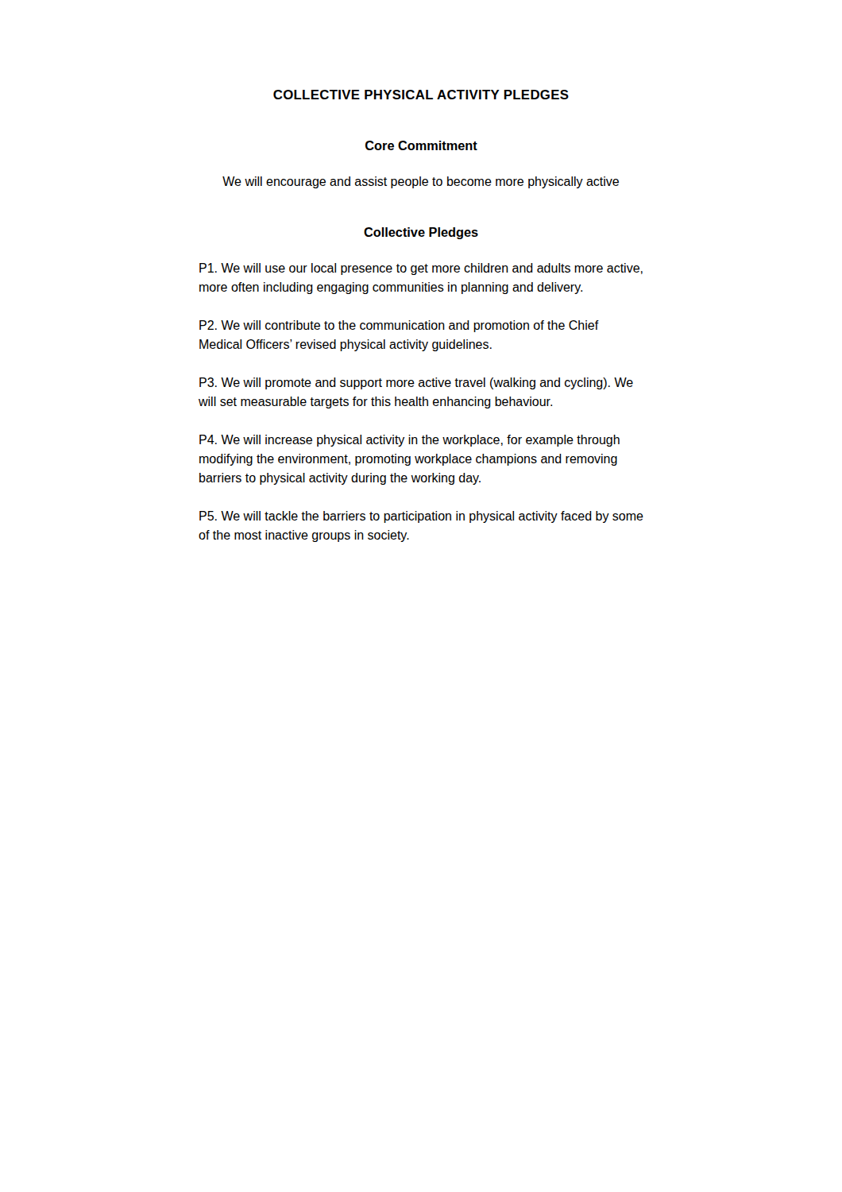COLLECTIVE PHYSICAL ACTIVITY PLEDGES
Core Commitment
We will encourage and assist people to become more physically active
Collective Pledges
P1. We will use our local presence to get more children and adults more active, more often including engaging communities in planning and delivery.
P2. We will contribute to the communication and promotion of the Chief Medical Officers’ revised physical activity guidelines.
P3. We will promote and support more active travel (walking and cycling). We will set measurable targets for this health enhancing behaviour.
P4. We will increase physical activity in the workplace, for example through modifying the environment, promoting workplace champions and removing barriers to physical activity during the working day.
P5. We will tackle the barriers to participation in physical activity faced by some of the most inactive groups in society.